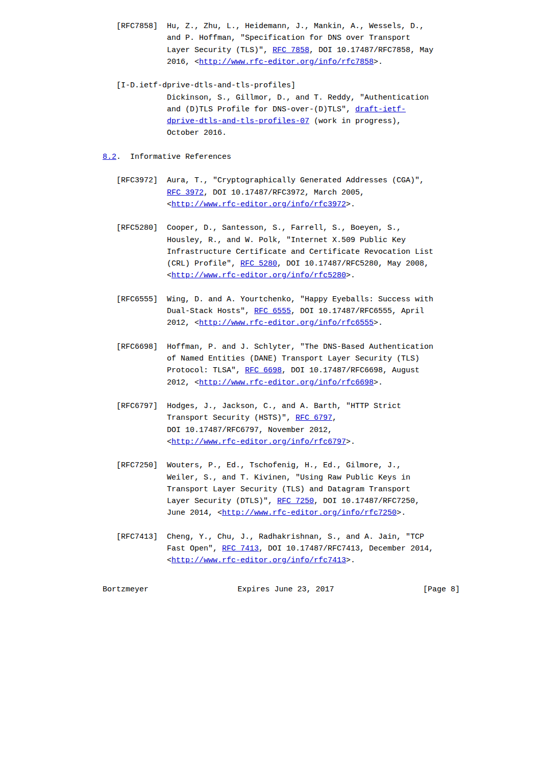[RFC7858]  Hu, Z., Zhu, L., Heidemann, J., Mankin, A., Wessels, D.,
              and P. Hoffman, "Specification for DNS over Transport
              Layer Security (TLS)", RFC 7858, DOI 10.17487/RFC7858, May
              2016, <http://www.rfc-editor.org/info/rfc7858>.

   [I-D.ietf-dprive-dtls-and-tls-profiles]
              Dickinson, S., Gillmor, D., and T. Reddy, "Authentication
              and (D)TLS Profile for DNS-over-(D)TLS", draft-ietf-
              dprive-dtls-and-tls-profiles-07 (work in progress),
              October 2016.

8.2.  Informative References

   [RFC3972]  Aura, T., "Cryptographically Generated Addresses (CGA)",
              RFC 3972, DOI 10.17487/RFC3972, March 2005,
              <http://www.rfc-editor.org/info/rfc3972>.

   [RFC5280]  Cooper, D., Santesson, S., Farrell, S., Boeyen, S.,
              Housley, R., and W. Polk, "Internet X.509 Public Key
              Infrastructure Certificate and Certificate Revocation List
              (CRL) Profile", RFC 5280, DOI 10.17487/RFC5280, May 2008,
              <http://www.rfc-editor.org/info/rfc5280>.

   [RFC6555]  Wing, D. and A. Yourtchenko, "Happy Eyeballs: Success with
              Dual-Stack Hosts", RFC 6555, DOI 10.17487/RFC6555, April
              2012, <http://www.rfc-editor.org/info/rfc6555>.

   [RFC6698]  Hoffman, P. and J. Schlyter, "The DNS-Based Authentication
              of Named Entities (DANE) Transport Layer Security (TLS)
              Protocol: TLSA", RFC 6698, DOI 10.17487/RFC6698, August
              2012, <http://www.rfc-editor.org/info/rfc6698>.

   [RFC6797]  Hodges, J., Jackson, C., and A. Barth, "HTTP Strict
              Transport Security (HSTS)", RFC 6797,
              DOI 10.17487/RFC6797, November 2012,
              <http://www.rfc-editor.org/info/rfc6797>.

   [RFC7250]  Wouters, P., Ed., Tschofenig, H., Ed., Gilmore, J.,
              Weiler, S., and T. Kivinen, "Using Raw Public Keys in
              Transport Layer Security (TLS) and Datagram Transport
              Layer Security (DTLS)", RFC 7250, DOI 10.17487/RFC7250,
              June 2014, <http://www.rfc-editor.org/info/rfc7250>.

   [RFC7413]  Cheng, Y., Chu, J., Radhakrishnan, S., and A. Jain, "TCP
              Fast Open", RFC 7413, DOI 10.17487/RFC7413, December 2014,
              <http://www.rfc-editor.org/info/rfc7413>.
Bortzmeyer Expires June 23, 2017 [Page 8]